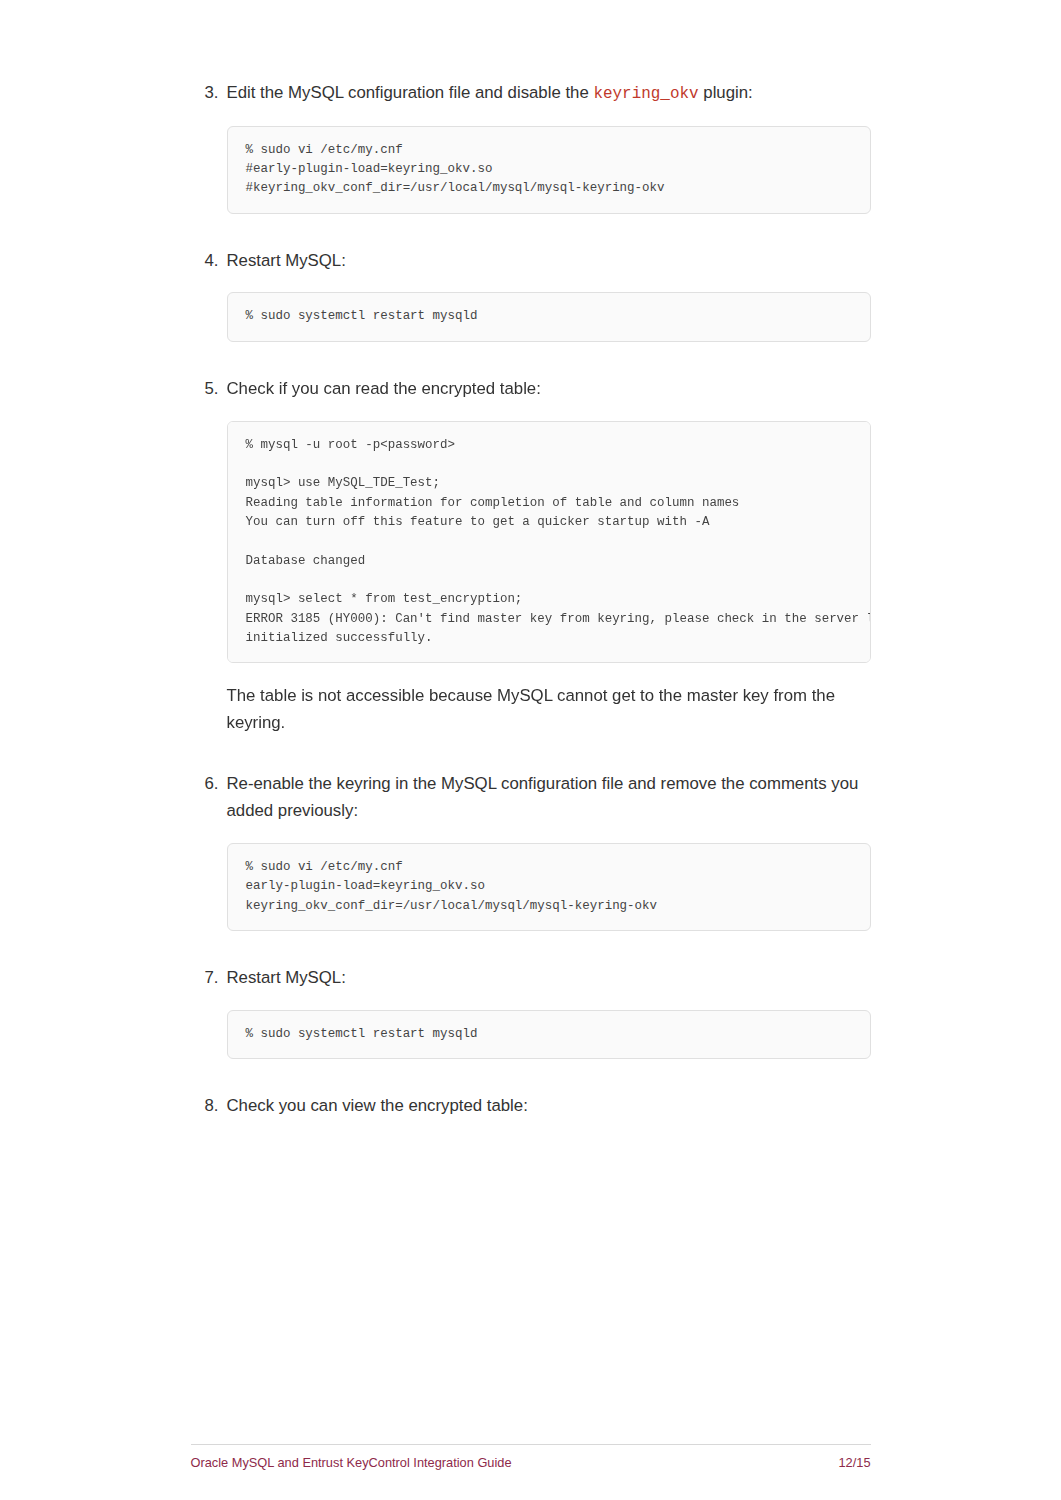Edit the MySQL configuration file and disable the keyring_okv plugin:
% sudo vi /etc/my.cnf
#early-plugin-load=keyring_okv.so
#keyring_okv_conf_dir=/usr/local/mysql/mysql-keyring-okv
Restart MySQL:
% sudo systemctl restart mysqld
Check if you can read the encrypted table:
% mysql -u root -p<password>

mysql> use MySQL_TDE_Test;
Reading table information for completion of table and column names
You can turn off this feature to get a quicker startup with -A

Database changed

mysql> select * from test_encryption;
ERROR 3185 (HY000): Can't find master key from keyring, please check in the server log if a keyring is loaded and
initialized successfully.
The table is not accessible because MySQL cannot get to the master key from the keyring.
Re-enable the keyring in the MySQL configuration file and remove the comments you added previously:
% sudo vi /etc/my.cnf
early-plugin-load=keyring_okv.so
keyring_okv_conf_dir=/usr/local/mysql/mysql-keyring-okv
Restart MySQL:
% sudo systemctl restart mysqld
Check you can view the encrypted table:
Oracle MySQL and Entrust KeyControl Integration Guide 12/15